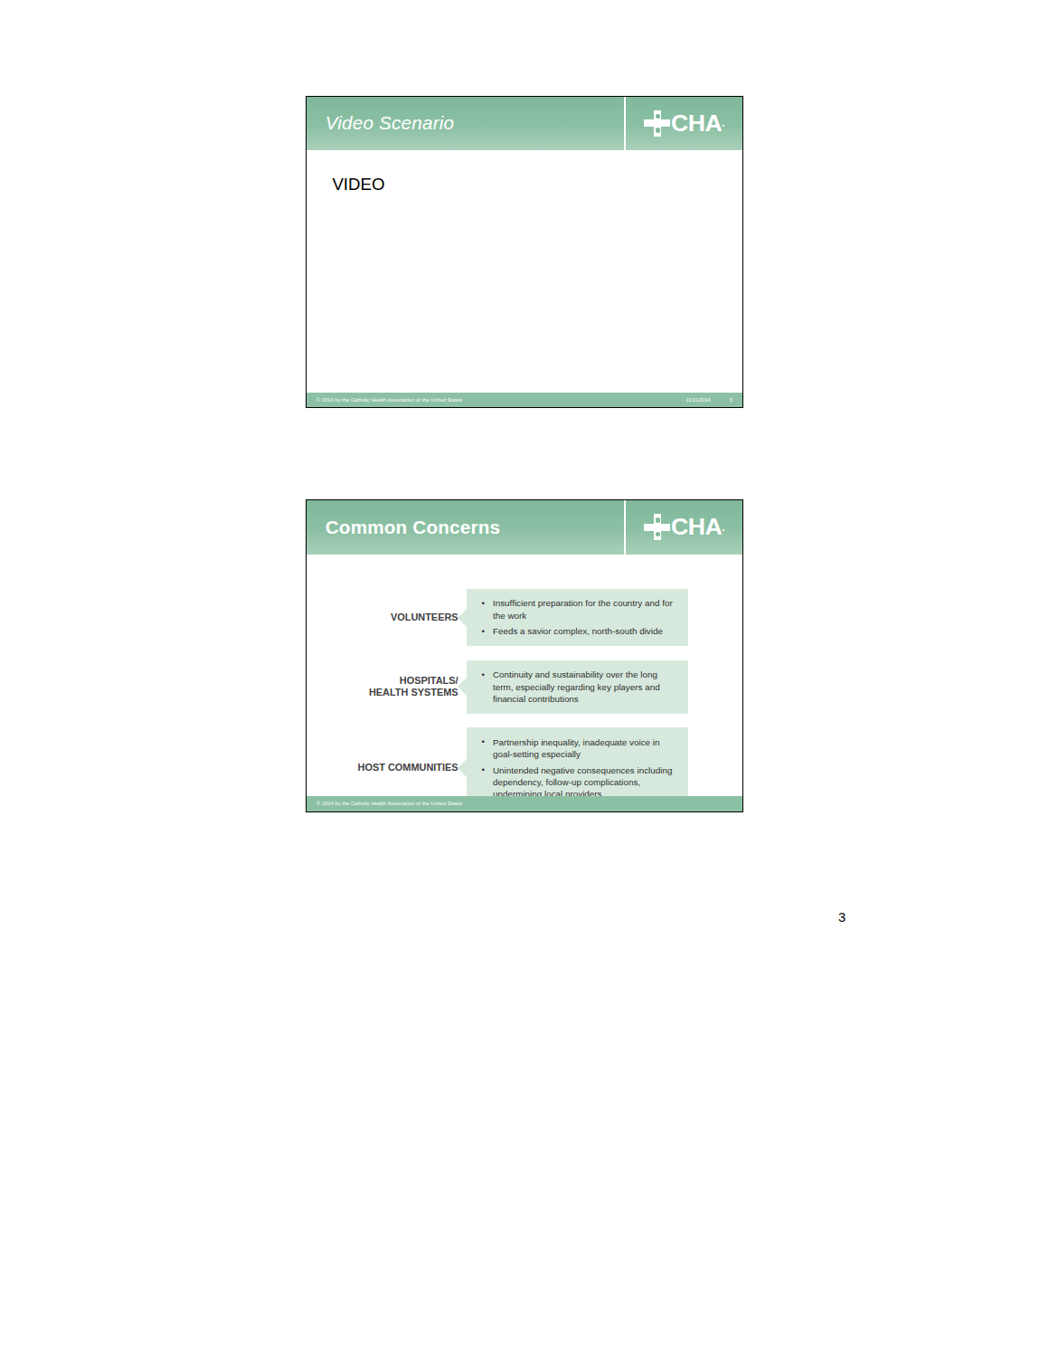Video Scenario
CHA.
VIDEO
© 2014 by the Catholic Health Association of the United States 11/11/20145
Common Concerns
CHA.
VOLUNTEERS
Insufficient preparation for the country and for the work
Feeds a savior complex, north-south divide
HOSPITALS/
HEALTH SYSTEMS
Continuity and sustainability over the long term, especially regarding key players and financial contributions
HOST COMMUNITIES
Partnership inequality, inadequate voice in goal-setting especially
Unintended negative consequences including dependency, follow-up complications, undermining local providers
© 2014 by the Catholic Health Association of the United States
3